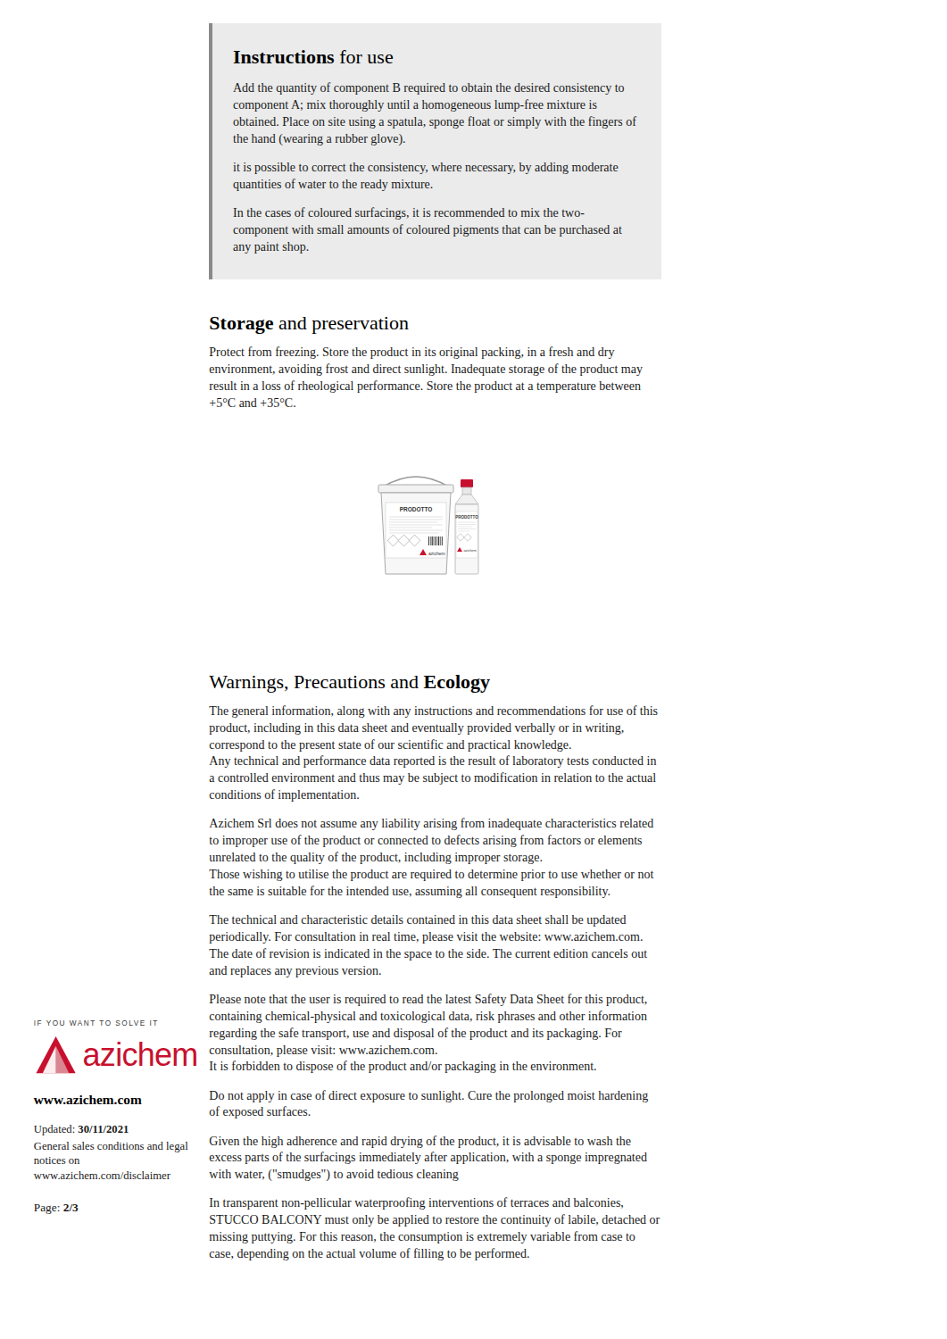IF YOU WANT TO SOLVE IT
azichem
www.azichem.com
Updated: 30/11/2021
General sales conditions and legal
notices on
www.azichem.com/disclaimer
Page: 2/3
Instructions for use
Add the quantity of component B required to obtain the desired consistency to component A; mix thoroughly until a homogeneous lump-free mixture is obtained. Place on site using a spatula, sponge float or simply with the fingers of the hand (wearing a rubber glove).
it is possible to correct the consistency, where necessary, by adding moderate quantities of water to the ready mixture.
In the cases of coloured surfacings, it is recommended to mix the two-component with small amounts of coloured pigments that can be purchased at any paint shop.
Storage and preservation
Protect from freezing. Store the product in its original packing, in a fresh and dry environment, avoiding frost and direct sunlight. Inadequate storage of the product may result in a loss of rheological performance. Store the product at a temperature between +5°C and +35°C.
PRODOTTO azichem PRODOTTO azichem
Warnings, Precautions and Ecology
The general information, along with any instructions and recommendations for use of this product, including in this data sheet and eventually provided verbally or in writing, correspond to the present state of our scientific and practical knowledge.
Any technical and performance data reported is the result of laboratory tests conducted in a controlled environment and thus may be subject to modification in relation to the actual conditions of implementation.
Azichem Srl does not assume any liability arising from inadequate characteristics related to improper use of the product or connected to defects arising from factors or elements unrelated to the quality of the product, including improper storage.
Those wishing to utilise the product are required to determine prior to use whether or not the same is suitable for the intended use, assuming all consequent responsibility.
The technical and characteristic details contained in this data sheet shall be updated periodically. For consultation in real time, please visit the website: www.azichem.com. The date of revision is indicated in the space to the side. The current edition cancels out and replaces any previous version.
Please note that the user is required to read the latest Safety Data Sheet for this product, containing chemical-physical and toxicological data, risk phrases and other information regarding the safe transport, use and disposal of the product and its packaging. For consultation, please visit: www.azichem.com.
It is forbidden to dispose of the product and/or packaging in the environment.
Do not apply in case of direct exposure to sunlight. Cure the prolonged moist hardening of exposed surfaces.
Given the high adherence and rapid drying of the product, it is advisable to wash the excess parts of the surfacings immediately after application, with a sponge impregnated with water, ("smudges") to avoid tedious cleaning
In transparent non-pellicular waterproofing interventions of terraces and balconies, STUCCO BALCONY must only be applied to restore the continuity of labile, detached or missing puttying. For this reason, the consumption is extremely variable from case to case, depending on the actual volume of filling to be performed.